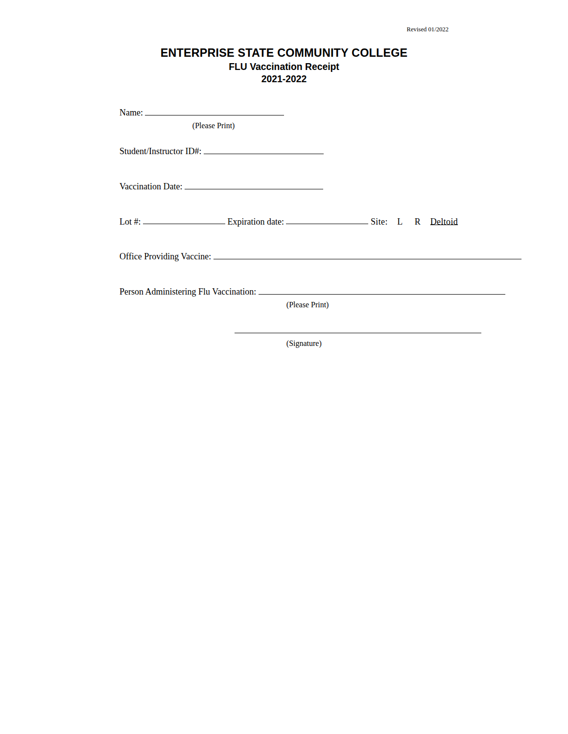Revised 01/2022
ENTERPRISE STATE COMMUNITY COLLEGE
FLU Vaccination Receipt
2021-2022
Name:
(Please Print)
Student/Instructor ID#:
Vaccination Date:
Lot #: Expiration date: Site: L R Deltoid
Office Providing Vaccine:
Person Administering Flu Vaccination:
(Please Print)
(Signature)